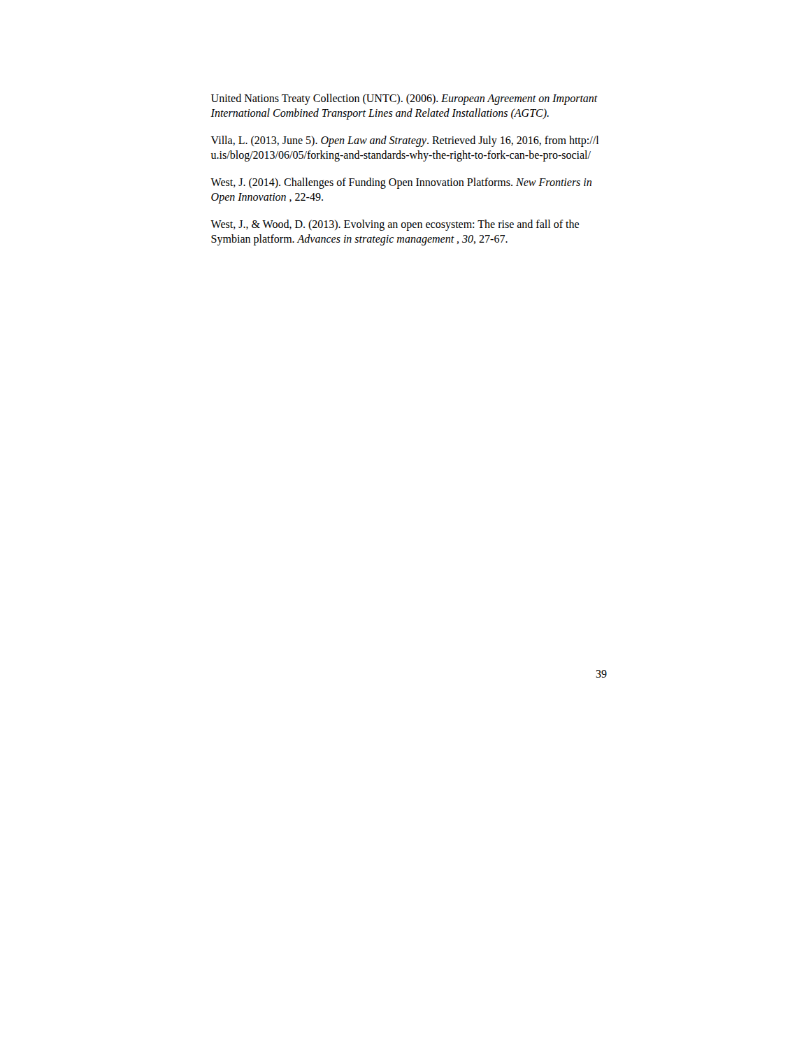United Nations Treaty Collection (UNTC). (2006). European Agreement on Important International Combined Transport Lines and Related Installations (AGTC).
Villa, L. (2013, June 5). Open Law and Strategy. Retrieved July 16, 2016, from http://lu.is/blog/2013/06/05/forking-and-standards-why-the-right-to-fork-can-be-pro-social/
West, J. (2014). Challenges of Funding Open Innovation Platforms. New Frontiers in Open Innovation , 22-49.
West, J., & Wood, D. (2013). Evolving an open ecosystem: The rise and fall of the Symbian platform. Advances in strategic management , 30, 27-67.
39